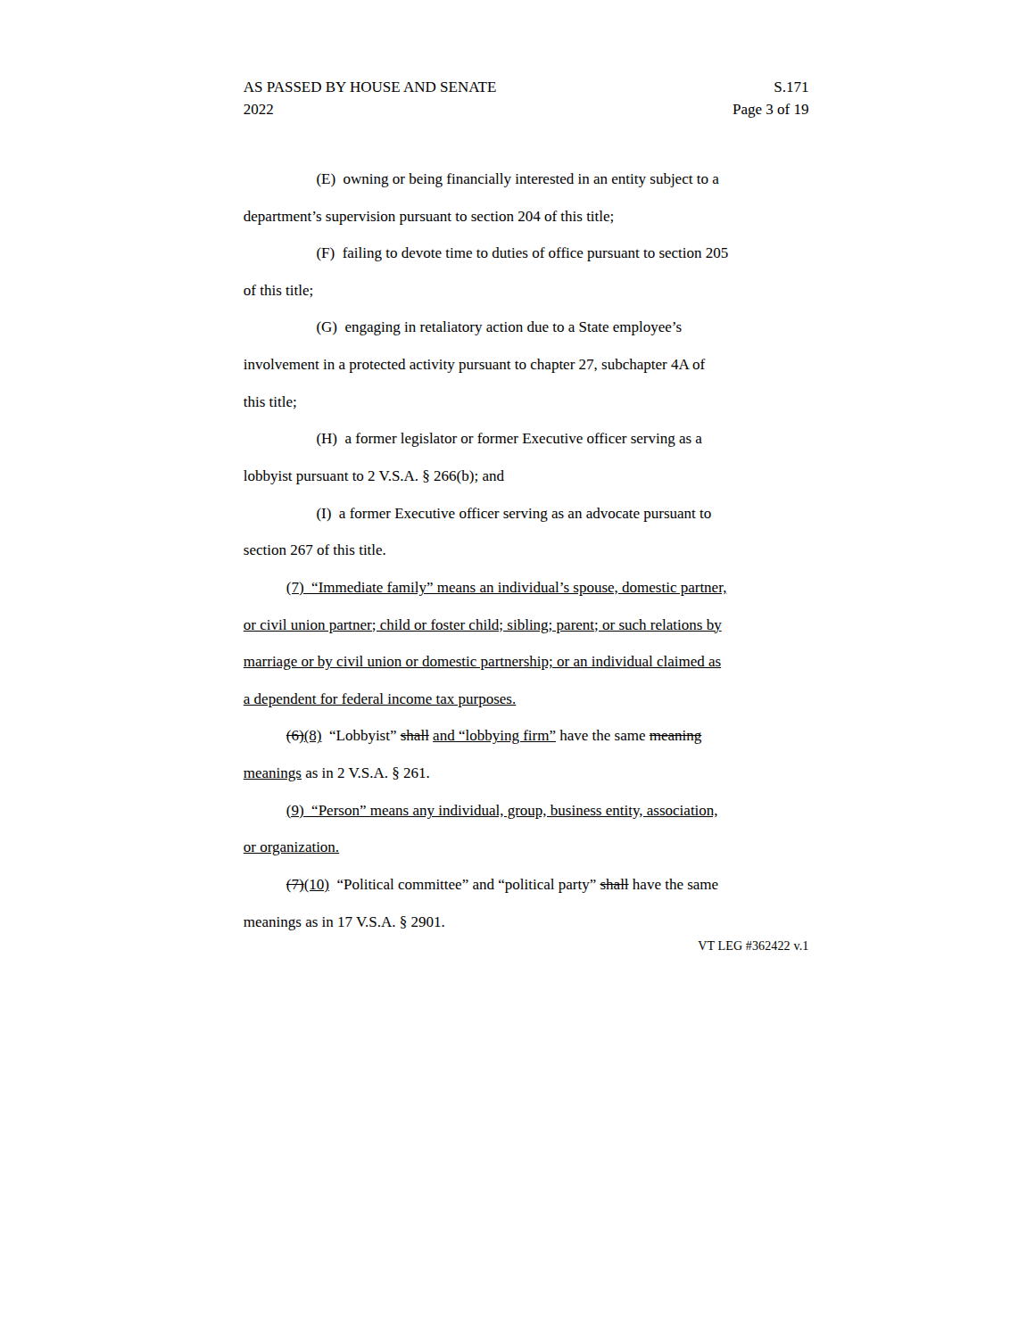AS PASSED BY HOUSE AND SENATE
2022
S.171
Page 3 of 19
(E) owning or being financially interested in an entity subject to a
department’s supervision pursuant to section 204 of this title;
(F) failing to devote time to duties of office pursuant to section 205
of this title;
(G) engaging in retaliatory action due to a State employee’s
involvement in a protected activity pursuant to chapter 27, subchapter 4A of
this title;
(H) a former legislator or former Executive officer serving as a
lobbyist pursuant to 2 V.S.A. § 266(b); and
(I) a former Executive officer serving as an advocate pursuant to
section 267 of this title.
(7) “Immediate family” means an individual’s spouse, domestic partner,
or civil union partner; child or foster child; sibling; parent; or such relations by
marriage or by civil union or domestic partnership; or an individual claimed as
a dependent for federal income tax purposes.
(6)(8) “Lobbyist” shall and “lobbying firm” have the same meaning
meanings as in 2 V.S.A. § 261.
(9) “Person” means any individual, group, business entity, association,
or organization.
(7)(10) “Political committee” and “political party” shall have the same
meanings as in 17 V.S.A. § 2901.
VT LEG #362422 v.1